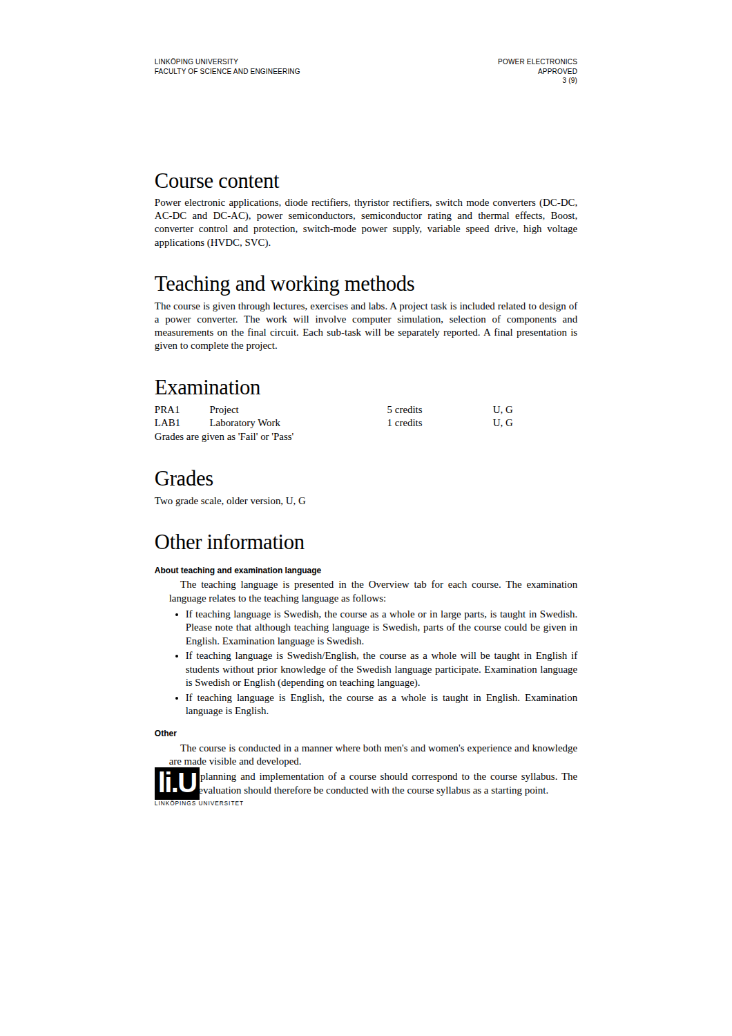Linköping University
Faculty of Science and Engineering
Power Electronics
Approved
3 (9)
Course content
Power electronic applications, diode rectifiers, thyristor rectifiers, switch mode converters (DC-DC, AC-DC and DC-AC), power semiconductors, semiconductor rating and thermal effects, Boost, converter control and protection, switch-mode power supply, variable speed drive, high voltage applications (HVDC, SVC).
Teaching and working methods
The course is given through lectures, exercises and labs. A project task is included related to design of a power converter. The work will involve computer simulation, selection of components and measurements on the final circuit. Each sub-task will be separately reported. A final presentation is given to complete the project.
Examination
| PRA1 | Project | 5 credits | U, G |
| LAB1 | Laboratory Work | 1 credits | U, G |
Grades are given as 'Fail' or 'Pass'
Grades
Two grade scale, older version, U, G
Other information
About teaching and examination language
The teaching language is presented in the Overview tab for each course. The examination language relates to the teaching language as follows:
If teaching language is Swedish, the course as a whole or in large parts, is taught in Swedish. Please note that although teaching language is Swedish, parts of the course could be given in English. Examination language is Swedish.
If teaching language is Swedish/English, the course as a whole will be taught in English if students without prior knowledge of the Swedish language participate. Examination language is Swedish or English (depending on teaching language).
If teaching language is English, the course as a whole is taught in English. Examination language is English.
Other
The course is conducted in a manner where both men's and women's experience and knowledge are made visible and developed.
The planning and implementation of a course should correspond to the course syllabus. The course evaluation should therefore be conducted with the course syllabus as a starting point.
li.U
Linköpings universitet